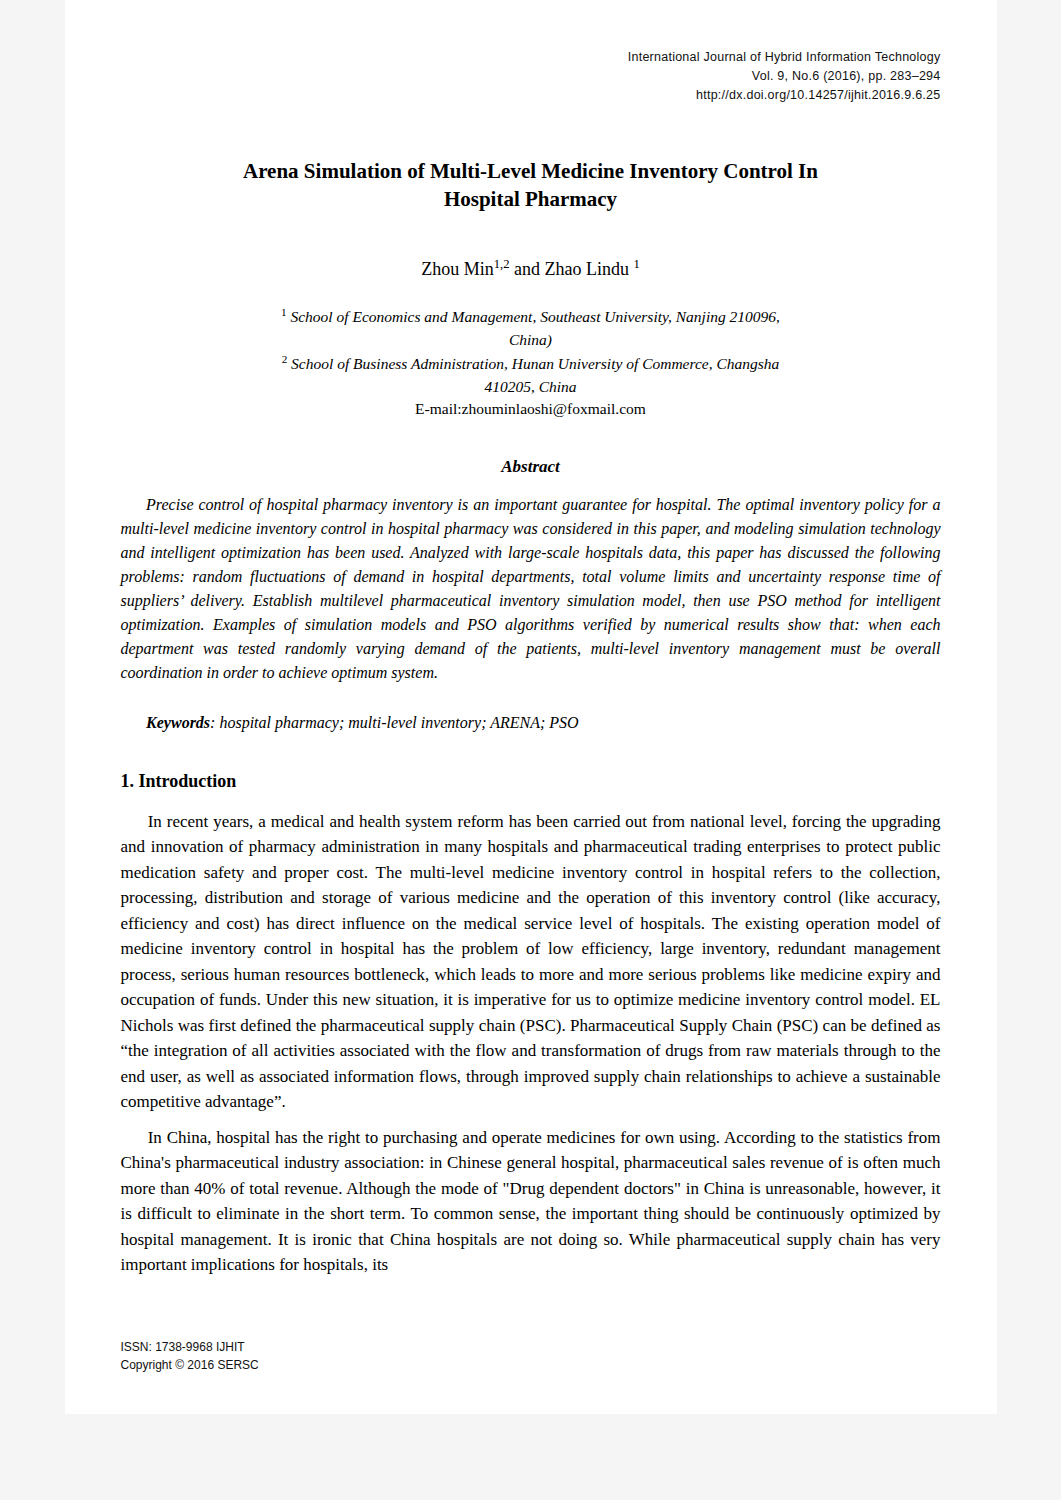International Journal of Hybrid Information Technology
Vol. 9, No.6 (2016), pp. 283–294
http://dx.doi.org/10.14257/ijhit.2016.9.6.25
Arena Simulation of Multi-Level Medicine Inventory Control In
Hospital Pharmacy
Zhou Min1,2 and Zhao Lindu 1
1 School of Economics and Management, Southeast University, Nanjing 210096,
China)
2 School of Business Administration, Hunan University of Commerce, Changsha
410205, China
E-mail:zhouminlaoshi@foxmail.com
Abstract
Precise control of hospital pharmacy inventory is an important guarantee for hospital. The optimal inventory policy for a multi-level medicine inventory control in hospital pharmacy was considered in this paper, and modeling simulation technology and intelligent optimization has been used. Analyzed with large-scale hospitals data, this paper has discussed the following problems: random fluctuations of demand in hospital departments, total volume limits and uncertainty response time of suppliers’ delivery. Establish multilevel pharmaceutical inventory simulation model, then use PSO method for intelligent optimization. Examples of simulation models and PSO algorithms verified by numerical results show that: when each department was tested randomly varying demand of the patients, multi-level inventory management must be overall coordination in order to achieve optimum system.
Keywords: hospital pharmacy; multi-level inventory; ARENA; PSO
1. Introduction
In recent years, a medical and health system reform has been carried out from national level, forcing the upgrading and innovation of pharmacy administration in many hospitals and pharmaceutical trading enterprises to protect public medication safety and proper cost. The multi-level medicine inventory control in hospital refers to the collection, processing, distribution and storage of various medicine and the operation of this inventory control (like accuracy, efficiency and cost) has direct influence on the medical service level of hospitals. The existing operation model of medicine inventory control in hospital has the problem of low efficiency, large inventory, redundant management process, serious human resources bottleneck, which leads to more and more serious problems like medicine expiry and occupation of funds. Under this new situation, it is imperative for us to optimize medicine inventory control model. EL Nichols was first defined the pharmaceutical supply chain (PSC). Pharmaceutical Supply Chain (PSC) can be defined as “the integration of all activities associated with the flow and transformation of drugs from raw materials through to the end user, as well as associated information flows, through improved supply chain relationships to achieve a sustainable competitive advantage”.
In China, hospital has the right to purchasing and operate medicines for own using. According to the statistics from China's pharmaceutical industry association: in Chinese general hospital, pharmaceutical sales revenue of is often much more than 40% of total revenue. Although the mode of "Drug dependent doctors" in China is unreasonable, however, it is difficult to eliminate in the short term. To common sense, the important thing should be continuously optimized by hospital management. It is ironic that China hospitals are not doing so. While pharmaceutical supply chain has very important implications for hospitals, its
ISSN: 1738-9968 IJHIT
Copyright © 2016 SERSC